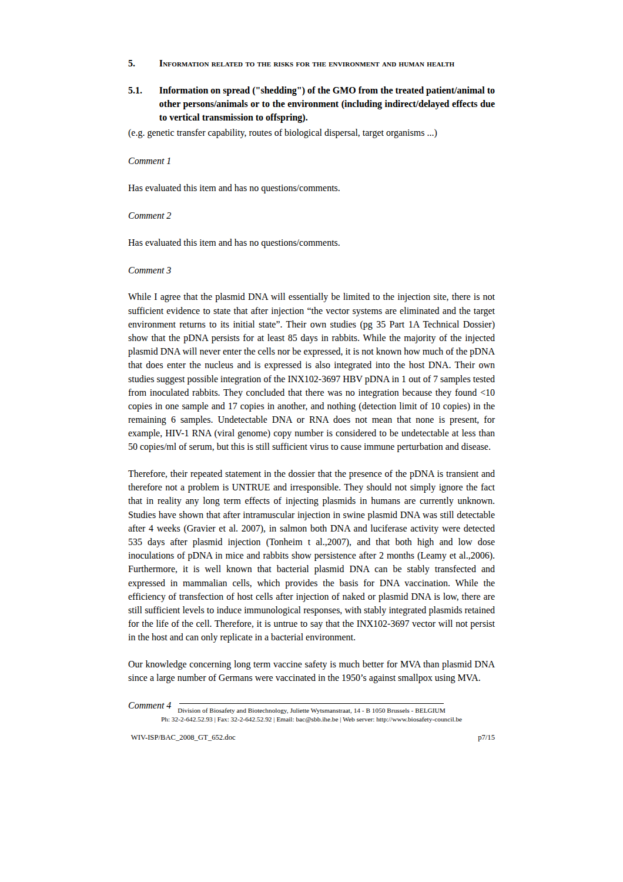5. Information related to the risks for the environment and human health
5.1.
Information on spread ("shedding") of the GMO from the treated patient/animal to other persons/animals or to the environment (including indirect/delayed effects due to vertical transmission to offspring).
(e.g. genetic transfer capability, routes of biological dispersal, target organisms ...)
Comment 1
Has evaluated this item and has no questions/comments.
Comment 2
Has evaluated this item and has no questions/comments.
Comment 3
While I agree that the plasmid DNA will essentially be limited to the injection site, there is not sufficient evidence to state that after injection “the vector systems are eliminated and the target environment returns to its initial state”. Their own studies (pg 35 Part 1A Technical Dossier) show that the pDNA persists for at least 85 days in rabbits. While the majority of the injected plasmid DNA will never enter the cells nor be expressed, it is not known how much of the pDNA that does enter the nucleus and is expressed is also integrated into the host DNA. Their own studies suggest possible integration of the INX102-3697 HBV pDNA in 1 out of 7 samples tested from inoculated rabbits. They concluded that there was no integration because they found <10 copies in one sample and 17 copies in another, and nothing (detection limit of 10 copies) in the remaining 6 samples. Undetectable DNA or RNA does not mean that none is present, for example, HIV-1 RNA (viral genome) copy number is considered to be undetectable at less than 50 copies/ml of serum, but this is still sufficient virus to cause immune perturbation and disease.
Therefore, their repeated statement in the dossier that the presence of the pDNA is transient and therefore not a problem is UNTRUE and irresponsible. They should not simply ignore the fact that in reality any long term effects of injecting plasmids in humans are currently unknown. Studies have shown that after intramuscular injection in swine plasmid DNA was still detectable after 4 weeks (Gravier et al. 2007), in salmon both DNA and luciferase activity were detected 535 days after plasmid injection (Tonheim t al.,2007), and that both high and low dose inoculations of pDNA in mice and rabbits show persistence after 2 months (Leamy et al.,2006). Furthermore, it is well known that bacterial plasmid DNA can be stably transfected and expressed in mammalian cells, which provides the basis for DNA vaccination. While the efficiency of transfection of host cells after injection of naked or plasmid DNA is low, there are still sufficient levels to induce immunological responses, with stably integrated plasmids retained for the life of the cell. Therefore, it is untrue to say that the INX102-3697 vector will not persist in the host and can only replicate in a bacterial environment.
Our knowledge concerning long term vaccine safety is much better for MVA than plasmid DNA since a large number of Germans were vaccinated in the 1950’s against smallpox using MVA.
Comment 4
Division of Biosafety and Biotechnology, Juliette Wytsmanstraat, 14 - B 1050 Brussels - BELGIUM
Ph: 32-2-642.52.93 | Fax: 32-2-642.52.92 | Email: bac@sbb.ihe.be | Web server: http://www.biosafety-council.be
WIV-ISP/BAC_2008_GT_652.doc p7/15